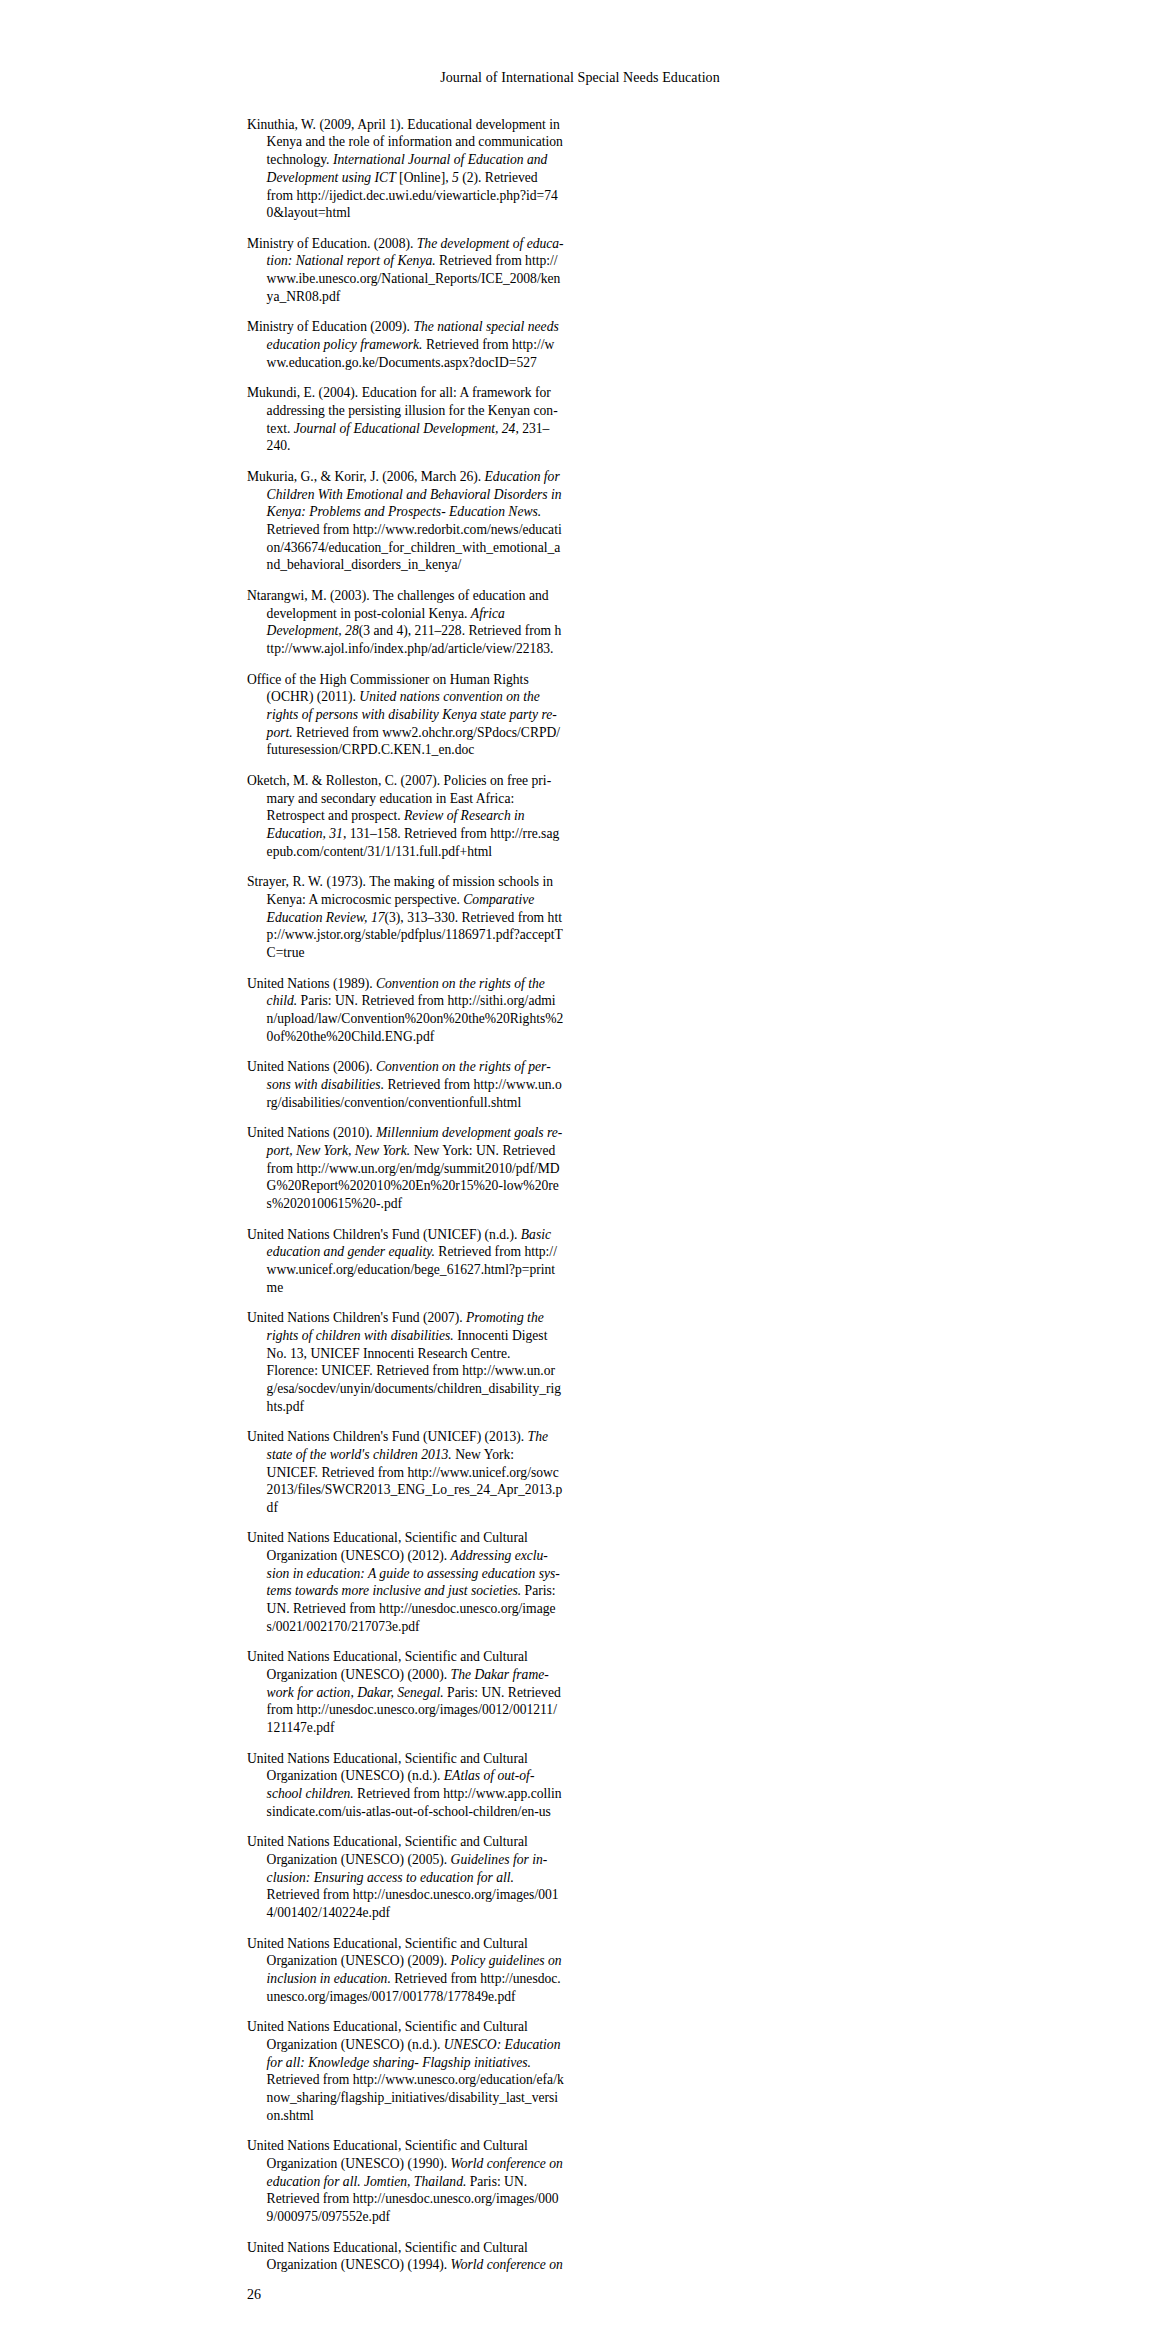Journal of International Special Needs Education
Kinuthia, W. (2009, April 1). Educational development in Kenya and the role of information and communication technology. International Journal of Education and Development using ICT [Online], 5 (2). Retrieved from http://ijedict.dec.uwi.edu/viewarticle.php?id=740&layout=html
Ministry of Education. (2008). The development of education: National report of Kenya. Retrieved from http://www.ibe.unesco.org/National_Reports/ICE_2008/kenya_NR08.pdf
Ministry of Education (2009). The national special needs education policy framework. Retrieved from http://www.education.go.ke/Documents.aspx?docID=527
Mukundi, E. (2004). Education for all: A framework for addressing the persisting illusion for the Kenyan context. Journal of Educational Development, 24, 231–240.
Mukuria, G., & Korir, J. (2006, March 26). Education for Children With Emotional and Behavioral Disorders in Kenya: Problems and Prospects- Education News. Retrieved from http://www.redorbit.com/news/education/436674/education_for_children_with_emotional_and_behavioral_disorders_in_kenya/
Ntarangwi, M. (2003). The challenges of education and development in post-colonial Kenya. Africa Development, 28(3 and 4), 211–228. Retrieved from http://www.ajol.info/index.php/ad/article/view/22183.
Office of the High Commissioner on Human Rights (OCHR) (2011). United nations convention on the rights of persons with disability Kenya state party report. Retrieved from www2.ohchr.org/SPdocs/CRPD/futuresession/CRPD.C.KEN.1_en.doc
Oketch, M. & Rolleston, C. (2007). Policies on free primary and secondary education in East Africa: Retrospect and prospect. Review of Research in Education, 31, 131–158. Retrieved from http://rre.sagepub.com/content/31/1/131.full.pdf+html
Strayer, R. W. (1973). The making of mission schools in Kenya: A microcosmic perspective. Comparative Education Review, 17(3), 313–330. Retrieved from http://www.jstor.org/stable/pdfplus/1186971.pdf?acceptTC=true
United Nations (1989). Convention on the rights of the child. Paris: UN. Retrieved from http://sithi.org/admin/upload/law/Convention%20on%20the%20Rights%20of%20the%20Child.ENG.pdf
United Nations (2006). Convention on the rights of persons with disabilities. Retrieved from http://www.un.org/disabilities/convention/conventionfull.shtml
United Nations (2010). Millennium development goals report, New York, New York. New York: UN. Retrieved from http://www.un.org/en/mdg/summit2010/pdf/MDG%20Report%202010%20En%20r15%20-low%20res%2020100615%20-.pdf
United Nations Children's Fund (UNICEF) (n.d.). Basic education and gender equality. Retrieved from http://www.unicef.org/education/bege_61627.html?p=printme
United Nations Children's Fund (2007). Promoting the rights of children with disabilities. Innocenti Digest No. 13, UNICEF Innocenti Research Centre. Florence: UNICEF. Retrieved from http://www.un.org/esa/socdev/unyin/documents/children_disability_rights.pdf
United Nations Children's Fund (UNICEF) (2013). The state of the world's children 2013. New York: UNICEF. Retrieved from http://www.unicef.org/sowc2013/files/SWCR2013_ENG_Lo_res_24_Apr_2013.pdf
United Nations Educational, Scientific and Cultural Organization (UNESCO) (2012). Addressing exclusion in education: A guide to assessing education systems towards more inclusive and just societies. Paris: UN. Retrieved from http://unesdoc.unesco.org/images/0021/002170/217073e.pdf
United Nations Educational, Scientific and Cultural Organization (UNESCO) (2000). The Dakar framework for action, Dakar, Senegal. Paris: UN. Retrieved from http://unesdoc.unesco.org/images/0012/001211/121147e.pdf
United Nations Educational, Scientific and Cultural Organization (UNESCO) (n.d.). EAtlas of out-of-school children. Retrieved from http://www.app.collinsindicate.com/uis-atlas-out-of-school-children/en-us
United Nations Educational, Scientific and Cultural Organization (UNESCO) (2005). Guidelines for inclusion: Ensuring access to education for all. Retrieved from http://unesdoc.unesco.org/images/0014/001402/140224e.pdf
United Nations Educational, Scientific and Cultural Organization (UNESCO) (2009). Policy guidelines on inclusion in education. Retrieved from http://unesdoc.unesco.org/images/0017/001778/177849e.pdf
United Nations Educational, Scientific and Cultural Organization (UNESCO) (n.d.). UNESCO: Education for all: Knowledge sharing- Flagship initiatives. Retrieved from http://www.unesco.org/education/efa/know_sharing/flagship_initiatives/disability_last_version.shtml
United Nations Educational, Scientific and Cultural Organization (UNESCO) (1990). World conference on education for all. Jomtien, Thailand. Paris: UN. Retrieved from http://unesdoc.unesco.org/images/0009/000975/097552e.pdf
United Nations Educational, Scientific and Cultural Organization (UNESCO) (1994). World conference on
26